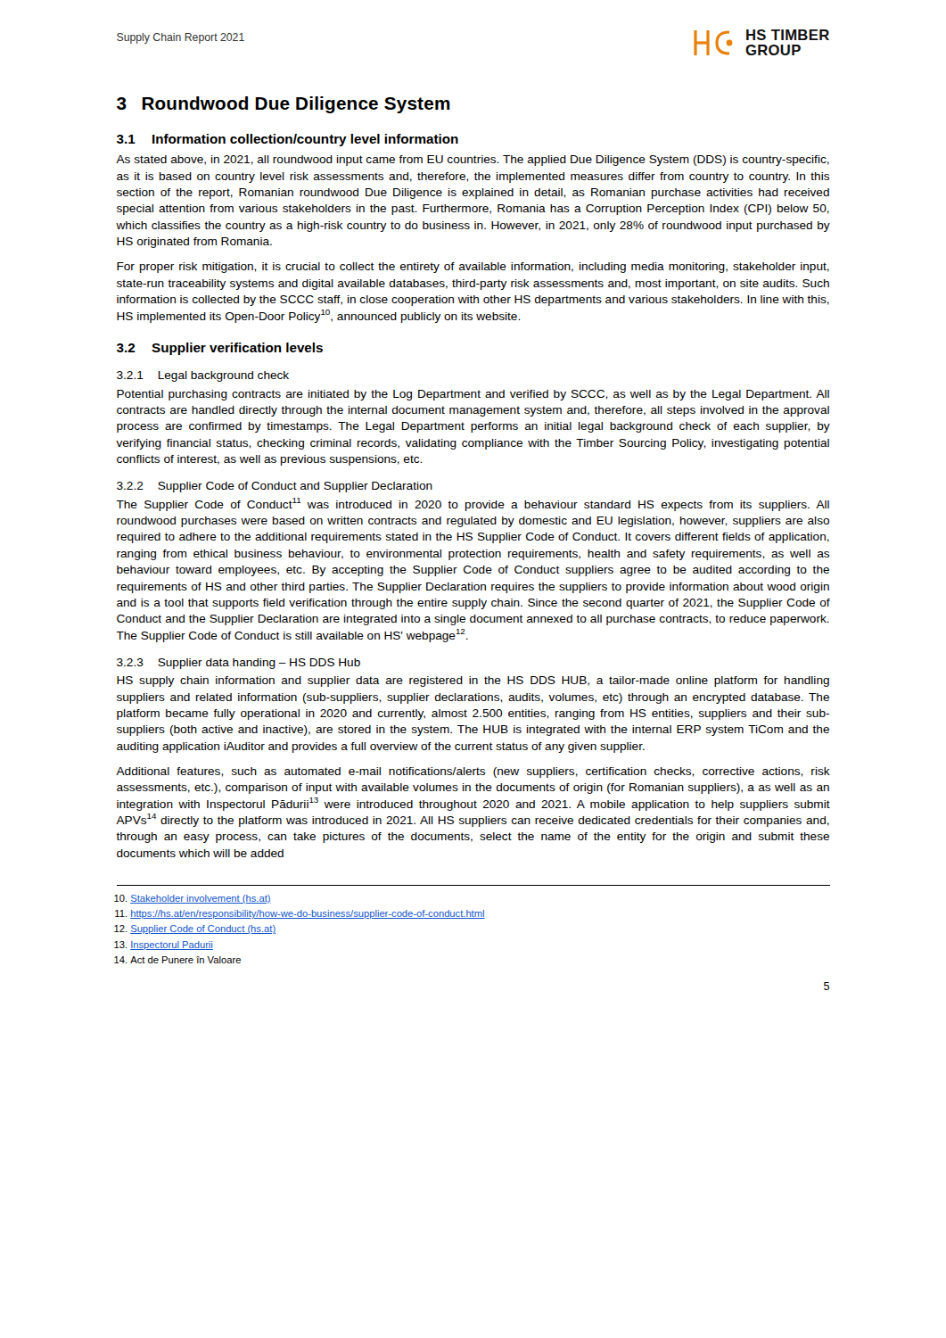Supply Chain Report 2021
HS TIMBER GROUP
3 Roundwood Due Diligence System
3.1 Information collection/country level information
As stated above, in 2021, all roundwood input came from EU countries. The applied Due Diligence System (DDS) is country-specific, as it is based on country level risk assessments and, therefore, the implemented measures differ from country to country. In this section of the report, Romanian roundwood Due Diligence is explained in detail, as Romanian purchase activities had received special attention from various stakeholders in the past. Furthermore, Romania has a Corruption Perception Index (CPI) below 50, which classifies the country as a high-risk country to do business in. However, in 2021, only 28% of roundwood input purchased by HS originated from Romania.
For proper risk mitigation, it is crucial to collect the entirety of available information, including media monitoring, stakeholder input, state-run traceability systems and digital available databases, third-party risk assessments and, most important, on site audits. Such information is collected by the SCCC staff, in close cooperation with other HS departments and various stakeholders. In line with this, HS implemented its Open-Door Policy10, announced publicly on its website.
3.2 Supplier verification levels
3.2.1 Legal background check
Potential purchasing contracts are initiated by the Log Department and verified by SCCC, as well as by the Legal Department. All contracts are handled directly through the internal document management system and, therefore, all steps involved in the approval process are confirmed by timestamps. The Legal Department performs an initial legal background check of each supplier, by verifying financial status, checking criminal records, validating compliance with the Timber Sourcing Policy, investigating potential conflicts of interest, as well as previous suspensions, etc.
3.2.2 Supplier Code of Conduct and Supplier Declaration
The Supplier Code of Conduct11 was introduced in 2020 to provide a behaviour standard HS expects from its suppliers. All roundwood purchases were based on written contracts and regulated by domestic and EU legislation, however, suppliers are also required to adhere to the additional requirements stated in the HS Supplier Code of Conduct. It covers different fields of application, ranging from ethical business behaviour, to environmental protection requirements, health and safety requirements, as well as behaviour toward employees, etc. By accepting the Supplier Code of Conduct suppliers agree to be audited according to the requirements of HS and other third parties. The Supplier Declaration requires the suppliers to provide information about wood origin and is a tool that supports field verification through the entire supply chain. Since the second quarter of 2021, the Supplier Code of Conduct and the Supplier Declaration are integrated into a single document annexed to all purchase contracts, to reduce paperwork. The Supplier Code of Conduct is still available on HS' webpage12.
3.2.3 Supplier data handing – HS DDS Hub
HS supply chain information and supplier data are registered in the HS DDS HUB, a tailor-made online platform for handling suppliers and related information (sub-suppliers, supplier declarations, audits, volumes, etc) through an encrypted database. The platform became fully operational in 2020 and currently, almost 2.500 entities, ranging from HS entities, suppliers and their sub-suppliers (both active and inactive), are stored in the system. The HUB is integrated with the internal ERP system TiCom and the auditing application iAuditor and provides a full overview of the current status of any given supplier.
Additional features, such as automated e-mail notifications/alerts (new suppliers, certification checks, corrective actions, risk assessments, etc.), comparison of input with available volumes in the documents of origin (for Romanian suppliers), a as well as an integration with Inspectorul Pădurii13 were introduced throughout 2020 and 2021. A mobile application to help suppliers submit APVs14 directly to the platform was introduced in 2021. All HS suppliers can receive dedicated credentials for their companies and, through an easy process, can take pictures of the documents, select the name of the entity for the origin and submit these documents which will be added
Stakeholder involvement (hs.at)
https://hs.at/en/responsibility/how-we-do-business/supplier-code-of-conduct.html
Supplier Code of Conduct (hs.at)
Inspectorul Padurii
Act de Punere în Valoare
5